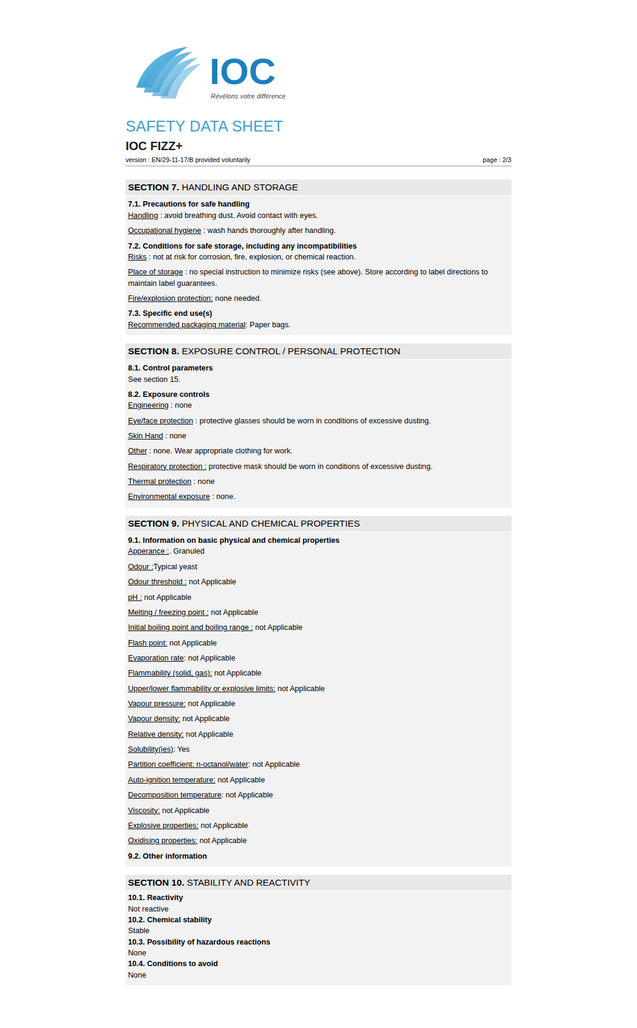IOC Révélons votre différence
SAFETY DATA SHEET
IOC FIZZ+
version : EN/29-11-17/B provided voluntarily page : 2/3
SECTION 7. HANDLING AND STORAGE
7.1. Precautions for safe handling
Handling : avoid breathing dust. Avoid contact with eyes.
Occupational hygiene : wash hands thoroughly after handling.
7.2. Conditions for safe storage, including any incompatibilities
Risks : not at risk for corrosion, fire, explosion, or chemical reaction.
Place of storage : no special instruction to minimize risks (see above). Store according to label directions to maintain label guarantees.
Fire/explosion protection: none needed.
7.3. Specific end use(s)
Recommended packaging material: Paper bags.
SECTION 8. EXPOSURE CONTROL / PERSONAL PROTECTION
8.1. Control parameters
See section 15.
8.2. Exposure controls
Engineering : none
Eye/face protection : protective glasses should be worn in conditions of excessive dusting.
Skin Hand : none
Other : none. Wear appropriate clothing for work.
Respiratory protection : protective mask should be worn in conditions of excessive dusting.
Thermal protection : none
Environmental exposure : none.
SECTION 9. PHYSICAL AND CHEMICAL PROPERTIES
9.1. Information on basic physical and chemical properties
Apperance :. Granuled
Odour : Typical yeast
Odour threshold : not Applicable
pH : not Applicable
Melting / freezing point : not Applicable
Initial boiling point and boiling range : not Applicable
Flash point: not Applicable
Evaporation rate: not Applicable
Flammability (solid, gas): not Applicable
Upper/lower flammability or explosive limits: not Applicable
Vapour pressure: not Applicable
Vapour density: not Applicable
Relative density: not Applicable
Solubility(ies): Yes
Partition coefficient: n-octanol/water: not Applicable
Auto-ignition temperature: not Applicable
Decomposition temperature: not Applicable
Viscosity: not Applicable
Explosive properties: not Applicable
Oxidising properties: not Applicable
9.2. Other information
SECTION 10. STABILITY AND REACTIVITY
10.1. Reactivity
Not reactive
10.2. Chemical stability
Stable
10.3. Possibility of hazardous reactions
None
10.4. Conditions to avoid
None